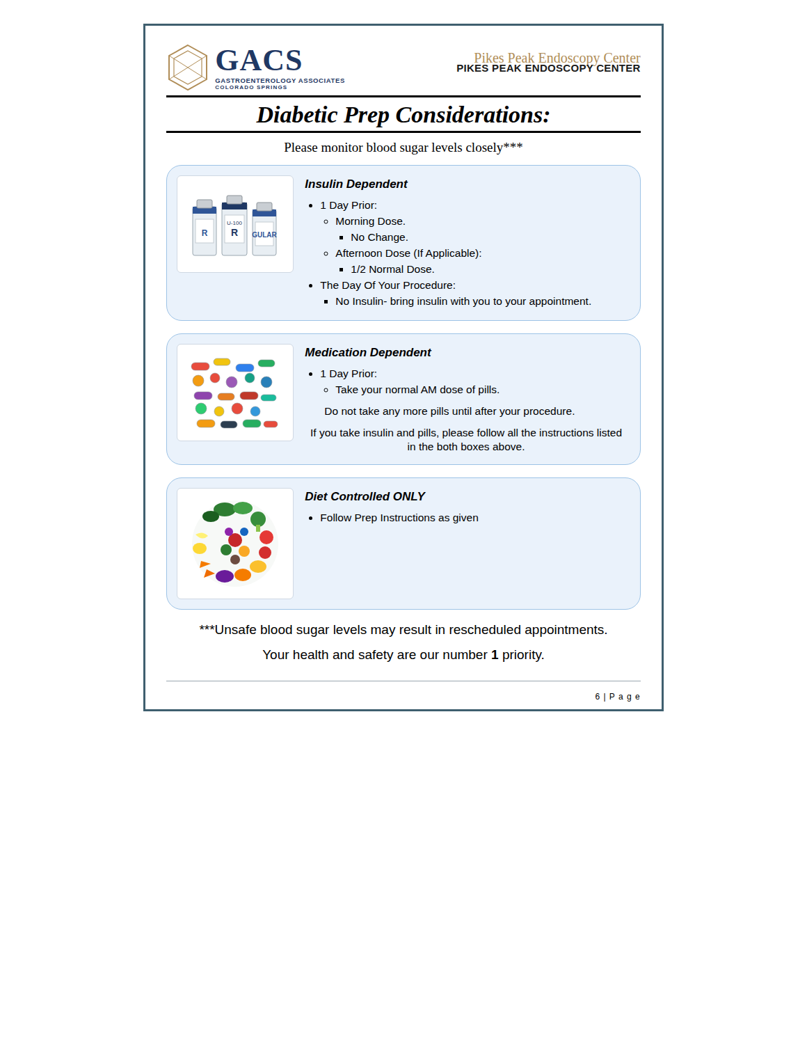GACS GASTROENTEROLOGY ASSOCIATES COLORADO SPRINGS
Pikes Peak Endoscopy Center
PIKES PEAK ENDOSCOPY CENTER
Diabetic Prep Considerations:
Please monitor blood sugar levels closely***
R U-100 R GULAR
Insulin Dependent
1 Day Prior:
Morning Dose.
No Change.
Afternoon Dose (If Applicable):
1/2 Normal Dose.
The Day Of Your Procedure:
No Insulin- bring insulin with you to your appointment.
Medication Dependent
1 Day Prior:
Take your normal AM dose of pills.
Do not take any more pills until after your procedure.
If you take insulin and pills, please follow all the instructions listed in the both boxes above.
Diet Controlled ONLY
Follow Prep Instructions as given
***Unsafe blood sugar levels may result in rescheduled appointments.
Your health and safety are our number 1 priority.
6 | P a g e